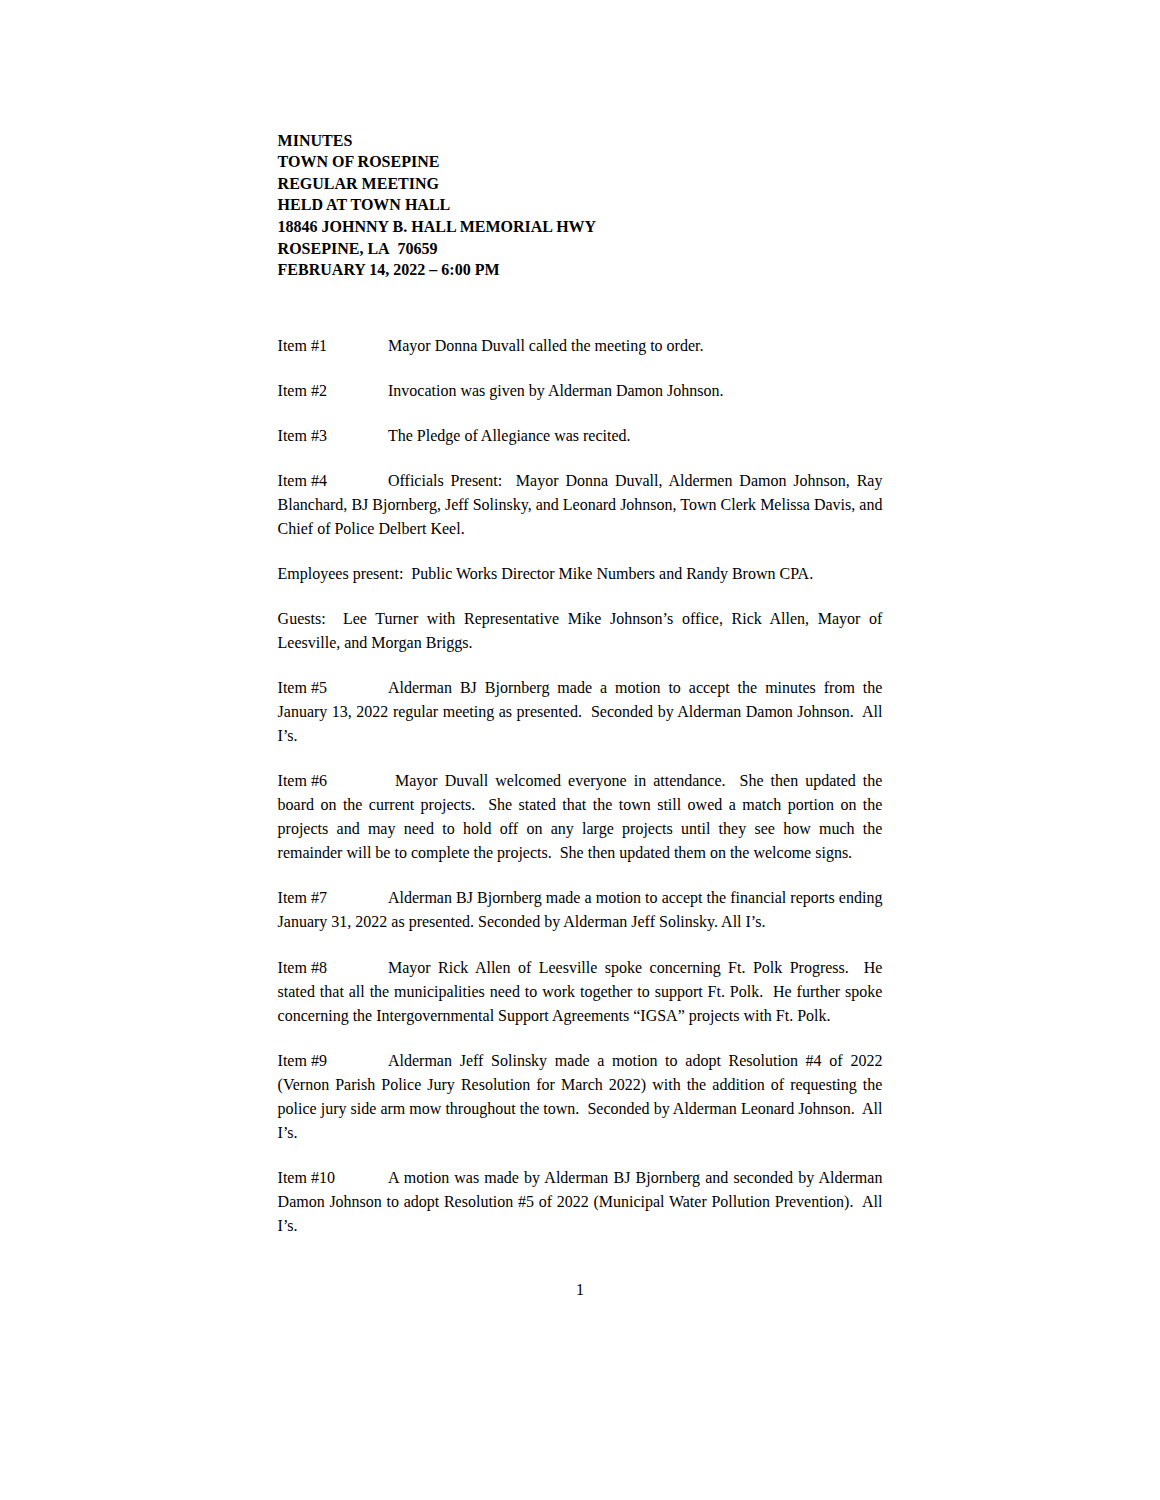MINUTES
TOWN OF ROSEPINE
REGULAR MEETING
HELD AT TOWN HALL
18846 JOHNNY B. HALL MEMORIAL HWY
ROSEPINE, LA 70659
FEBRUARY 14, 2022 – 6:00 PM
Item #1 Mayor Donna Duvall called the meeting to order.
Item #2 Invocation was given by Alderman Damon Johnson.
Item #3 The Pledge of Allegiance was recited.
Item #4 Officials Present: Mayor Donna Duvall, Aldermen Damon Johnson, Ray Blanchard, BJ Bjornberg, Jeff Solinsky, and Leonard Johnson, Town Clerk Melissa Davis, and Chief of Police Delbert Keel.
Employees present: Public Works Director Mike Numbers and Randy Brown CPA.
Guests: Lee Turner with Representative Mike Johnson’s office, Rick Allen, Mayor of Leesville, and Morgan Briggs.
Item #5 Alderman BJ Bjornberg made a motion to accept the minutes from the January 13, 2022 regular meeting as presented. Seconded by Alderman Damon Johnson. All I’s.
Item #6 Mayor Duvall welcomed everyone in attendance. She then updated the board on the current projects. She stated that the town still owed a match portion on the projects and may need to hold off on any large projects until they see how much the remainder will be to complete the projects. She then updated them on the welcome signs.
Item #7 Alderman BJ Bjornberg made a motion to accept the financial reports ending January 31, 2022 as presented. Seconded by Alderman Jeff Solinsky. All I’s.
Item #8 Mayor Rick Allen of Leesville spoke concerning Ft. Polk Progress. He stated that all the municipalities need to work together to support Ft. Polk. He further spoke concerning the Intergovernmental Support Agreements “IGSA” projects with Ft. Polk.
Item #9 Alderman Jeff Solinsky made a motion to adopt Resolution #4 of 2022 (Vernon Parish Police Jury Resolution for March 2022) with the addition of requesting the police jury side arm mow throughout the town. Seconded by Alderman Leonard Johnson. All I’s.
Item #10 A motion was made by Alderman BJ Bjornberg and seconded by Alderman Damon Johnson to adopt Resolution #5 of 2022 (Municipal Water Pollution Prevention). All I’s.
1